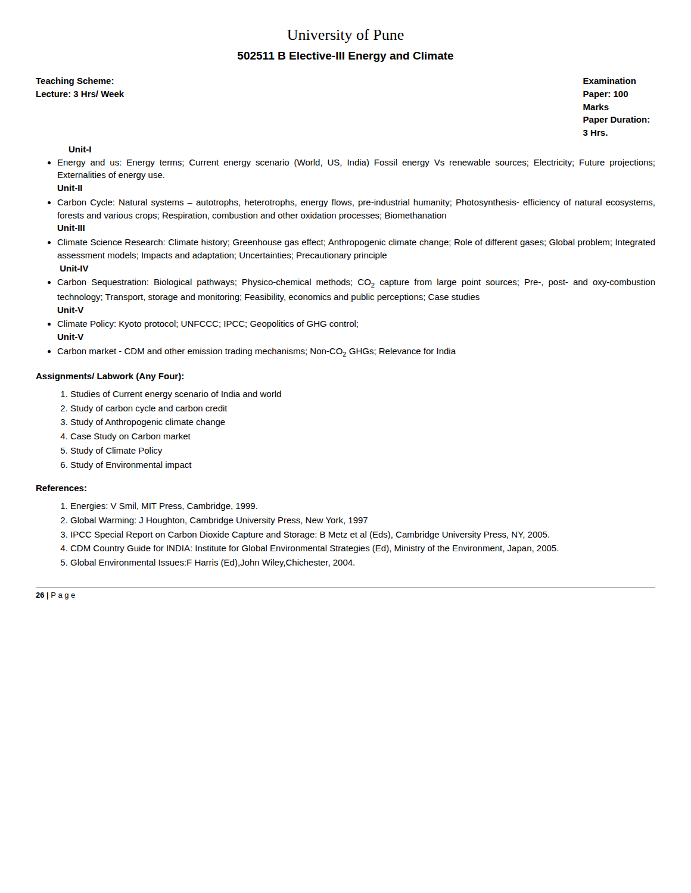University of Pune
502511 B Elective-III Energy and Climate
| Teaching Scheme: | Examination |
| Lecture: 3 Hrs/ Week | Paper: 100 Marks |
| | Paper Duration: 3 Hrs. |
Unit-I
Energy and us: Energy terms; Current energy scenario (World, US, India) Fossil energy Vs renewable sources; Electricity; Future projections; Externalities of energy use.
Unit-II
Carbon Cycle: Natural systems – autotrophs, heterotrophs, energy flows, pre-industrial humanity; Photosynthesis- efficiency of natural ecosystems, forests and various crops; Respiration, combustion and other oxidation processes; Biomethanation
Unit-III
Climate Science Research: Climate history; Greenhouse gas effect; Anthropogenic climate change; Role of different gases; Global problem; Integrated assessment models; Impacts and adaptation; Uncertainties; Precautionary principle
Unit-IV
Carbon Sequestration: Biological pathways; Physico-chemical methods; CO2 capture from large point sources; Pre-, post- and oxy-combustion technology; Transport, storage and monitoring; Feasibility, economics and public perceptions; Case studies
Unit-V
Climate Policy: Kyoto protocol; UNFCCC; IPCC; Geopolitics of GHG control;
Unit-V
Carbon market - CDM and other emission trading mechanisms; Non-CO2 GHGs; Relevance for India
Assignments/ Labwork (Any Four):
Studies of Current energy scenario of India and world
Study of carbon cycle and carbon credit
Study of Anthropogenic climate change
Case Study on Carbon market
Study of Climate Policy
Study of Environmental impact
References:
Energies: V Smil, MIT Press, Cambridge, 1999.
Global Warming: J Houghton, Cambridge University Press, New York, 1997
IPCC Special Report on Carbon Dioxide Capture and Storage: B Metz et al (Eds), Cambridge University Press, NY, 2005.
CDM Country Guide for INDIA: Institute for Global Environmental Strategies (Ed), Ministry of the Environment, Japan, 2005.
Global Environmental Issues:F Harris (Ed),John Wiley,Chichester, 2004.
26 | P a g e